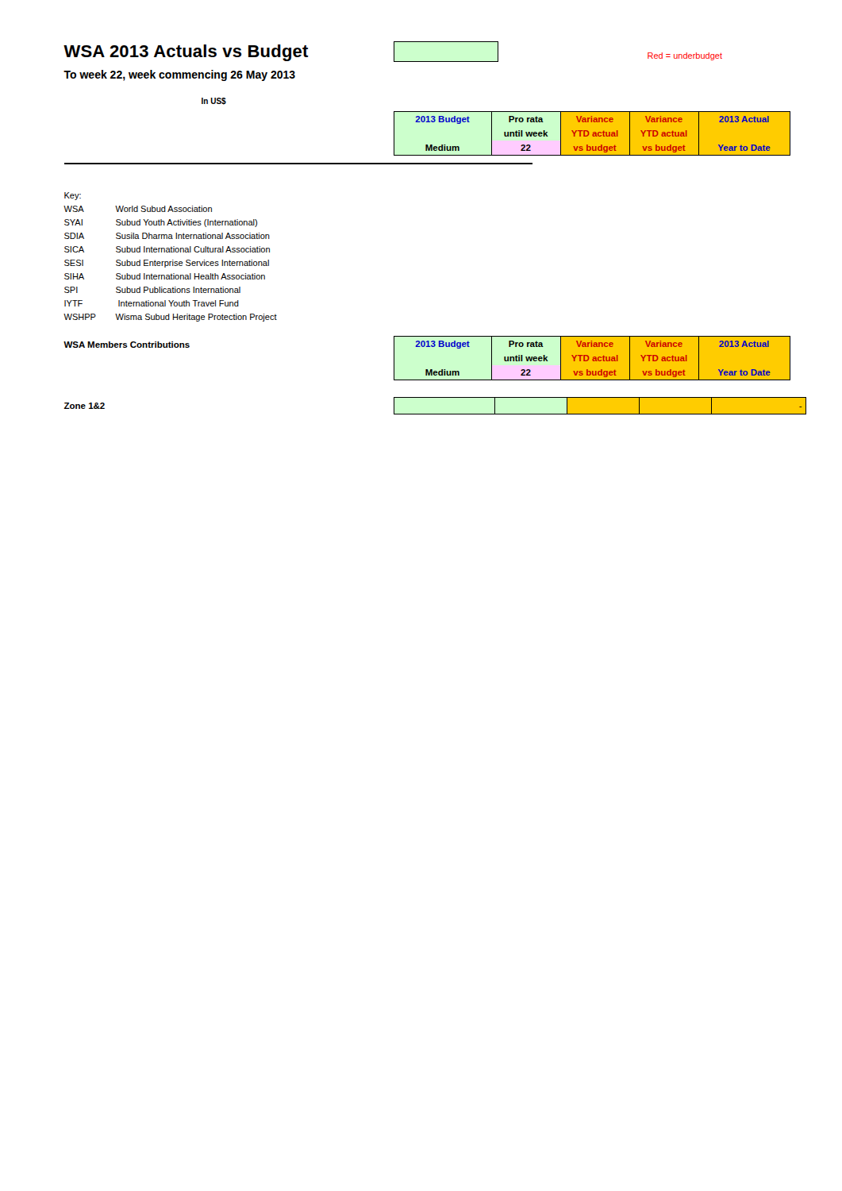WSA 2013 Actuals vs Budget
To week 22, week commencing 26 May 2013
In US$
Red = underbudget
| 2013 Budget | Pro rata | Variance | Variance | 2013 Actual |
| | until week | YTD actual | YTD actual | |
| Medium | 22 | vs budget | vs budget | Year to Date |
| Key: | |
| WSA | World Subud Association |
| SYAI | Subud Youth Activities (International) |
| SDIA | Susila Dharma International Association |
| SICA | Subud International Cultural Association |
| SESI | Subud Enterprise Services International |
| SIHA | Subud International Health Association |
| SPI | Subud Publications International |
| IYTF | International Youth Travel Fund |
| WSHPP | Wisma Subud Heritage Protection Project |
WSA Members Contributions
| 2013 Budget | Pro rata | Variance | Variance | 2013 Actual |
| | until week | YTD actual | YTD actual | |
| Medium | 22 | vs budget | vs budget | Year to Date |
Zone 1&2
| | | | | - |